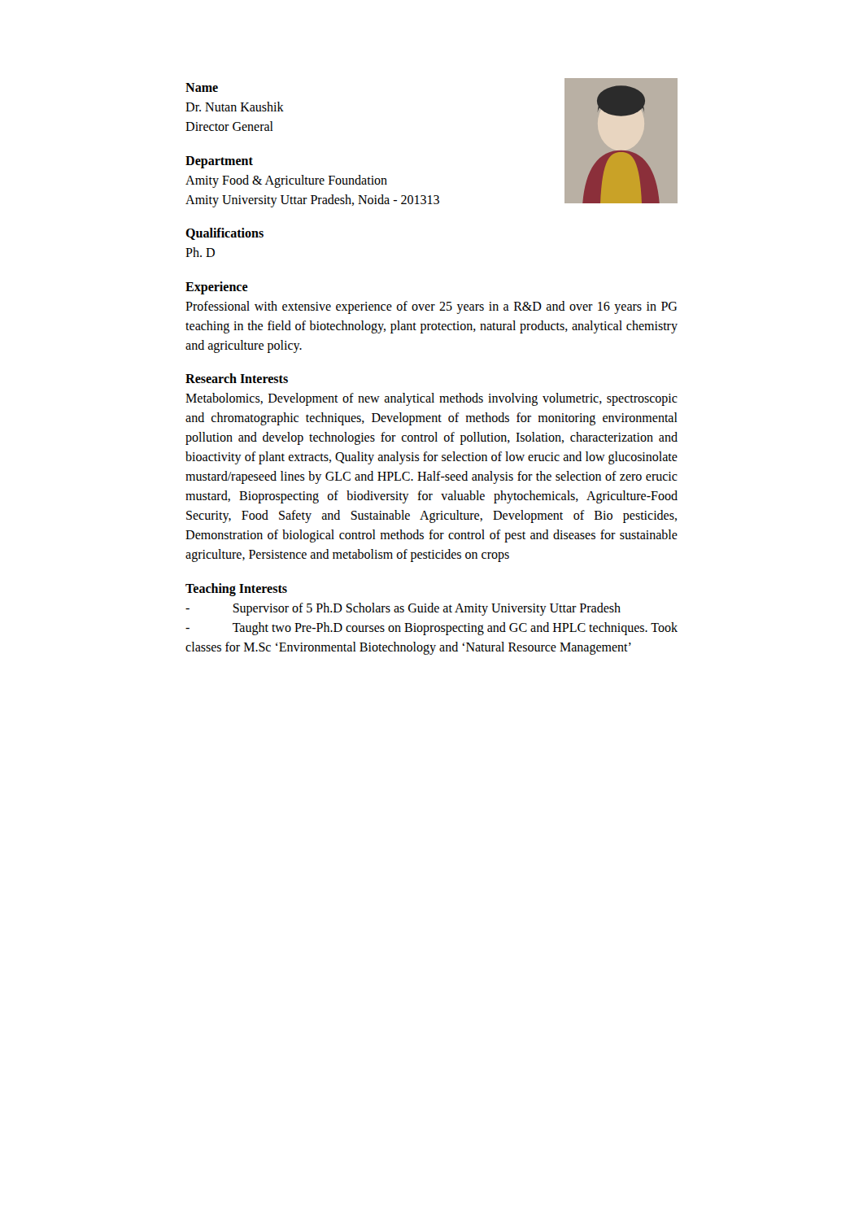Name
Dr. Nutan Kaushik
Director General
Department
Amity Food & Agriculture Foundation
Amity University Uttar Pradesh, Noida - 201313
Qualifications
Ph. D
Experience
Professional with extensive experience of over 25 years in a R&D and over 16 years in PG teaching in the field of biotechnology, plant protection, natural products, analytical chemistry and agriculture policy.
Research Interests
Metabolomics, Development of new analytical methods involving volumetric, spectroscopic and chromatographic techniques, Development of methods for monitoring environmental pollution and develop technologies for control of pollution, Isolation, characterization and bioactivity of plant extracts, Quality analysis for selection of low erucic and low glucosinolate mustard/rapeseed lines by GLC and HPLC. Half-seed analysis for the selection of zero erucic mustard, Bioprospecting of biodiversity for valuable phytochemicals, Agriculture-Food Security, Food Safety and Sustainable Agriculture, Development of Bio pesticides, Demonstration of biological control methods for control of pest and diseases for sustainable agriculture, Persistence and metabolism of pesticides on crops
Teaching Interests
-Supervisor of 5 Ph.D Scholars as Guide at Amity University Uttar Pradesh
-Taught two Pre-Ph.D courses on Bioprospecting and GC and HPLC techniques. Took classes for M.Sc ‘Environmental Biotechnology and ‘Natural Resource Management’